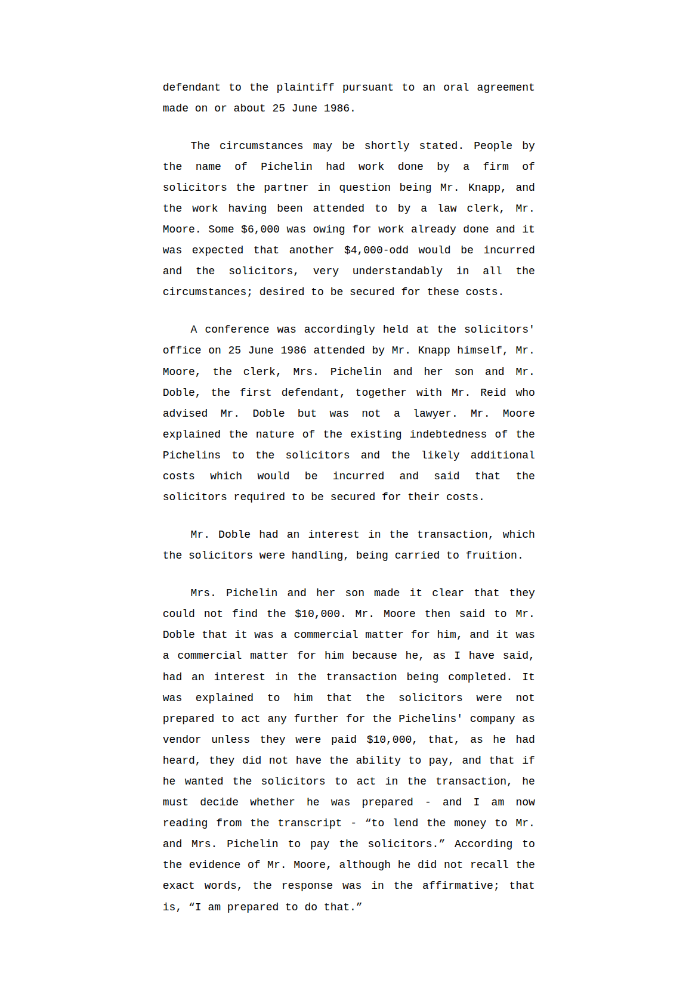defendant to the plaintiff pursuant to an oral agreement made on or about 25 June 1986.
The circumstances may be shortly stated. People by the name of Pichelin had work done by a firm of solicitors the partner in question being Mr. Knapp, and the work having been attended to by a law clerk, Mr. Moore. Some $6,000 was owing for work already done and it was expected that another $4,000-odd would be incurred and the solicitors, very understandably in all the circumstances; desired to be secured for these costs.
A conference was accordingly held at the solicitors' office on 25 June 1986 attended by Mr. Knapp himself, Mr. Moore, the clerk, Mrs. Pichelin and her son and Mr. Doble, the first defendant, together with Mr. Reid who advised Mr. Doble but was not a lawyer. Mr. Moore explained the nature of the existing indebtedness of the Pichelins to the solicitors and the likely additional costs which would be incurred and said that the solicitors required to be secured for their costs.
Mr. Doble had an interest in the transaction, which the solicitors were handling, being carried to fruition.
Mrs. Pichelin and her son made it clear that they could not find the $10,000. Mr. Moore then said to Mr. Doble that it was a commercial matter for him, and it was a commercial matter for him because he, as I have said, had an interest in the transaction being completed. It was explained to him that the solicitors were not prepared to act any further for the Pichelins' company as vendor unless they were paid $10,000, that, as he had heard, they did not have the ability to pay, and that if he wanted the solicitors to act in the transaction, he must decide whether he was prepared - and I am now reading from the transcript - “to lend the money to Mr. and Mrs. Pichelin to pay the solicitors.” According to the evidence of Mr. Moore, although he did not recall the exact words, the response was in the affirmative; that is, “I am prepared to do that.”